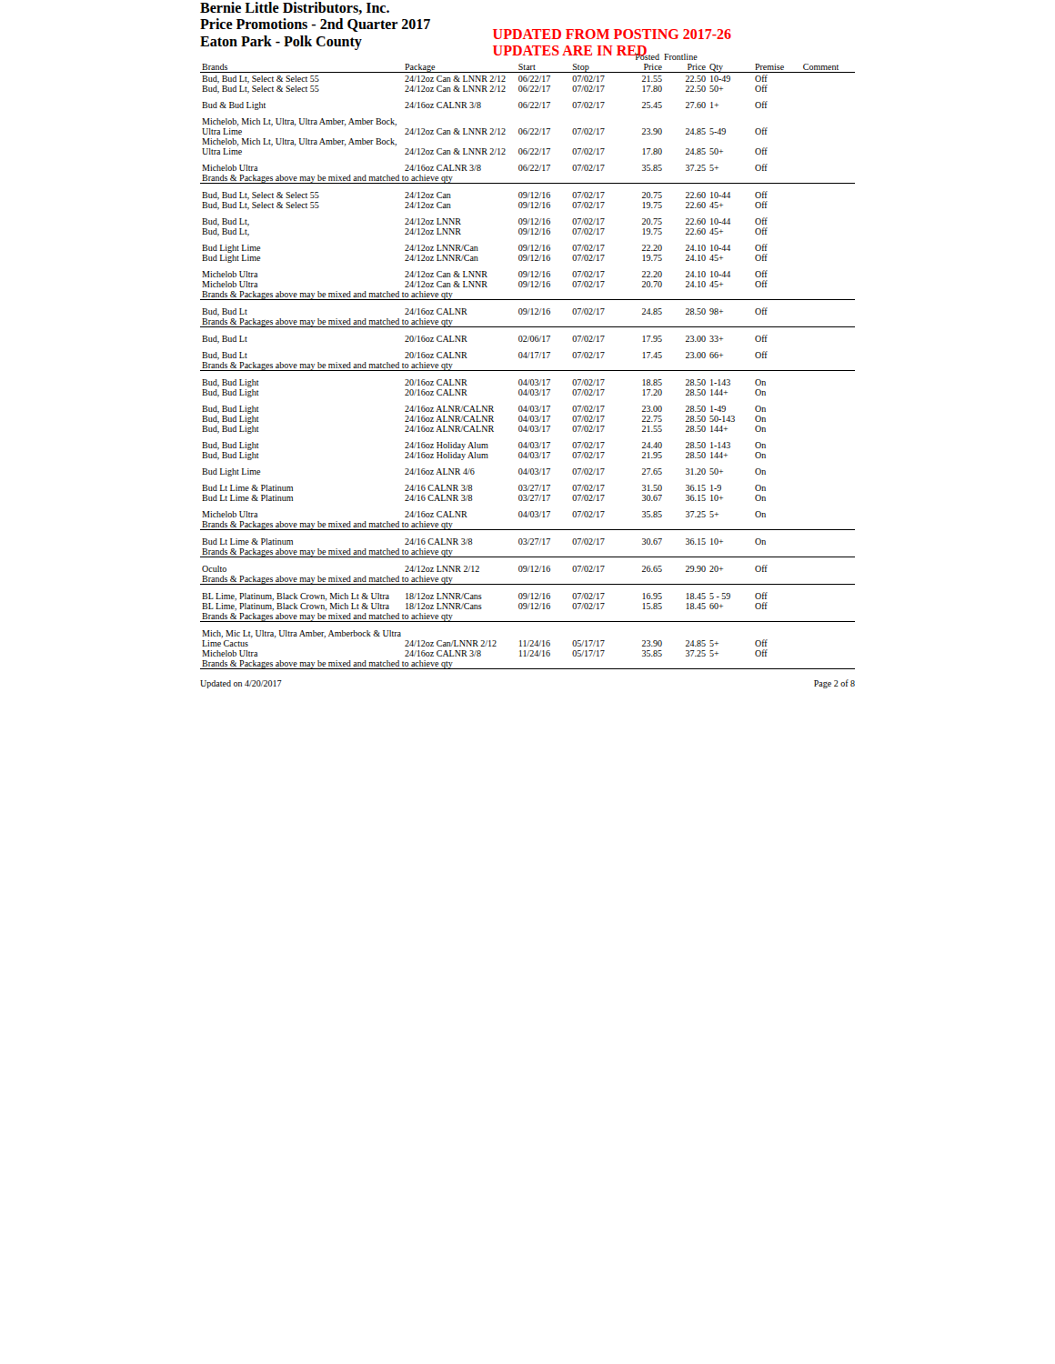Bernie Little Distributors, Inc.
Price Promotions - 2nd Quarter 2017
Eaton Park - Polk County
UPDATED FROM POSTING 2017-26
UPDATES ARE IN RED
| | | | | Posted Frontline | | | |
| --- | --- | --- | --- | --- | --- | --- | --- |
| Brands | Package | Start | Stop | Price | Price | Qty | Premise | Comment |
| Bud, Bud Lt, Select & Select 55 | 24/12oz Can & LNNR 2/12 | 06/22/17 | 07/02/17 | 21.55 | 22.50 | 10-49 | Off | |
| Bud, Bud Lt, Select & Select 55 | 24/12oz Can & LNNR 2/12 | 06/22/17 | 07/02/17 | 17.80 | 22.50 | 50+ | Off | |
| Bud & Bud Light | 24/16oz CALNR 3/8 | 06/22/17 | 07/02/17 | 25.45 | 27.60 | 1+ | Off | |
| Michelob, Mich Lt, Ultra, Ultra Amber, Amber Bock, | | | | | | | | |
| Ultra Lime | 24/12oz Can & LNNR 2/12 | 06/22/17 | 07/02/17 | 23.90 | 24.85 | 5-49 | Off | |
| Michelob, Mich Lt, Ultra, Ultra Amber, Amber Bock, | | | | | | | | |
| Ultra Lime | 24/12oz Can & LNNR 2/12 | 06/22/17 | 07/02/17 | 17.80 | 24.85 | 50+ | Off | |
| Michelob Ultra | 24/16oz CALNR 3/8 | 06/22/17 | 07/02/17 | 35.85 | 37.25 | 5+ | Off | |
| Brands & Packages above may be mixed and matched to achieve qty |
| Bud, Bud Lt, Select & Select 55 | 24/12oz Can | 09/12/16 | 07/02/17 | 20.75 | 22.60 | 10-44 | Off | |
| Bud, Bud Lt, Select & Select 55 | 24/12oz Can | 09/12/16 | 07/02/17 | 19.75 | 22.60 | 45+ | Off | |
| Bud, Bud Lt, | 24/12oz LNNR | 09/12/16 | 07/02/17 | 20.75 | 22.60 | 10-44 | Off | |
| Bud, Bud Lt, | 24/12oz LNNR | 09/12/16 | 07/02/17 | 19.75 | 22.60 | 45+ | Off | |
| Bud Light Lime | 24/12oz LNNR/Can | 09/12/16 | 07/02/17 | 22.20 | 24.10 | 10-44 | Off | |
| Bud Light Lime | 24/12oz LNNR/Can | 09/12/16 | 07/02/17 | 19.75 | 24.10 | 45+ | Off | |
| Michelob Ultra | 24/12oz Can & LNNR | 09/12/16 | 07/02/17 | 22.20 | 24.10 | 10-44 | Off | |
| Michelob Ultra | 24/12oz Can & LNNR | 09/12/16 | 07/02/17 | 20.70 | 24.10 | 45+ | Off | |
| Brands & Packages above may be mixed and matched to achieve qty |
| Bud, Bud Lt | 24/16oz CALNR | 09/12/16 | 07/02/17 | 24.85 | 28.50 | 98+ | Off | |
| Brands & Packages above may be mixed and matched to achieve qty |
| Bud, Bud Lt | 20/16oz CALNR | 02/06/17 | 07/02/17 | 17.95 | 23.00 | 33+ | Off | |
| Bud, Bud Lt | 20/16oz CALNR | 04/17/17 | 07/02/17 | 17.45 | 23.00 | 66+ | Off | |
| Brands & Packages above may be mixed and matched to achieve qty |
| Bud, Bud Light | 20/16oz CALNR | 04/03/17 | 07/02/17 | 18.85 | 28.50 | 1-143 | On | |
| Bud, Bud Light | 20/16oz CALNR | 04/03/17 | 07/02/17 | 17.20 | 28.50 | 144+ | On | |
| Bud, Bud Light | 24/16oz ALNR/CALNR | 04/03/17 | 07/02/17 | 23.00 | 28.50 | 1-49 | On | |
| Bud, Bud Light | 24/16oz ALNR/CALNR | 04/03/17 | 07/02/17 | 22.75 | 28.50 | 50-143 | On | |
| Bud, Bud Light | 24/16oz ALNR/CALNR | 04/03/17 | 07/02/17 | 21.55 | 28.50 | 144+ | On | |
| Bud, Bud Light | 24/16oz Holiday Alum | 04/03/17 | 07/02/17 | 24.40 | 28.50 | 1-143 | On | |
| Bud, Bud Light | 24/16oz Holiday Alum | 04/03/17 | 07/02/17 | 21.95 | 28.50 | 144+ | On | |
| Bud Light Lime | 24/16oz ALNR 4/6 | 04/03/17 | 07/02/17 | 27.65 | 31.20 | 50+ | On | |
| Bud Lt Lime & Platinum | 24/16 CALNR 3/8 | 03/27/17 | 07/02/17 | 31.50 | 36.15 | 1-9 | On | |
| Bud Lt Lime & Platinum | 24/16 CALNR 3/8 | 03/27/17 | 07/02/17 | 30.67 | 36.15 | 10+ | On | |
| Michelob Ultra | 24/16oz CALNR | 04/03/17 | 07/02/17 | 35.85 | 37.25 | 5+ | On | |
| Brands & Packages above may be mixed and matched to achieve qty |
| Bud Lt Lime & Platinum | 24/16 CALNR 3/8 | 03/27/17 | 07/02/17 | 30.67 | 36.15 | 10+ | On | |
| Brands & Packages above may be mixed and matched to achieve qty |
| Oculto | 24/12oz LNNR 2/12 | 09/12/16 | 07/02/17 | 26.65 | 29.90 | 20+ | Off | |
| Brands & Packages above may be mixed and matched to achieve qty |
| BL Lime, Platinum, Black Crown, Mich Lt & Ultra | 18/12oz LNNR/Cans | 09/12/16 | 07/02/17 | 16.95 | 18.45 | 5 - 59 | Off | |
| BL Lime, Platinum, Black Crown, Mich Lt & Ultra | 18/12oz LNNR/Cans | 09/12/16 | 07/02/17 | 15.85 | 18.45 | 60+ | Off | |
| Brands & Packages above may be mixed and matched to achieve qty |
| Mich, Mic Lt, Ultra, Ultra Amber, Amberbock & Ultra | | | | | | | | |
| Lime Cactus | 24/12oz Can/LNNR 2/12 | 11/24/16 | 05/17/17 | 23.90 | 24.85 | 5+ | Off | |
| Michelob Ultra | 24/16oz CALNR 3/8 | 11/24/16 | 05/17/17 | 35.85 | 37.25 | 5+ | Off | |
| Brands & Packages above may be mixed and matched to achieve qty |
Updated on 4/20/2017 Page 2 of 8